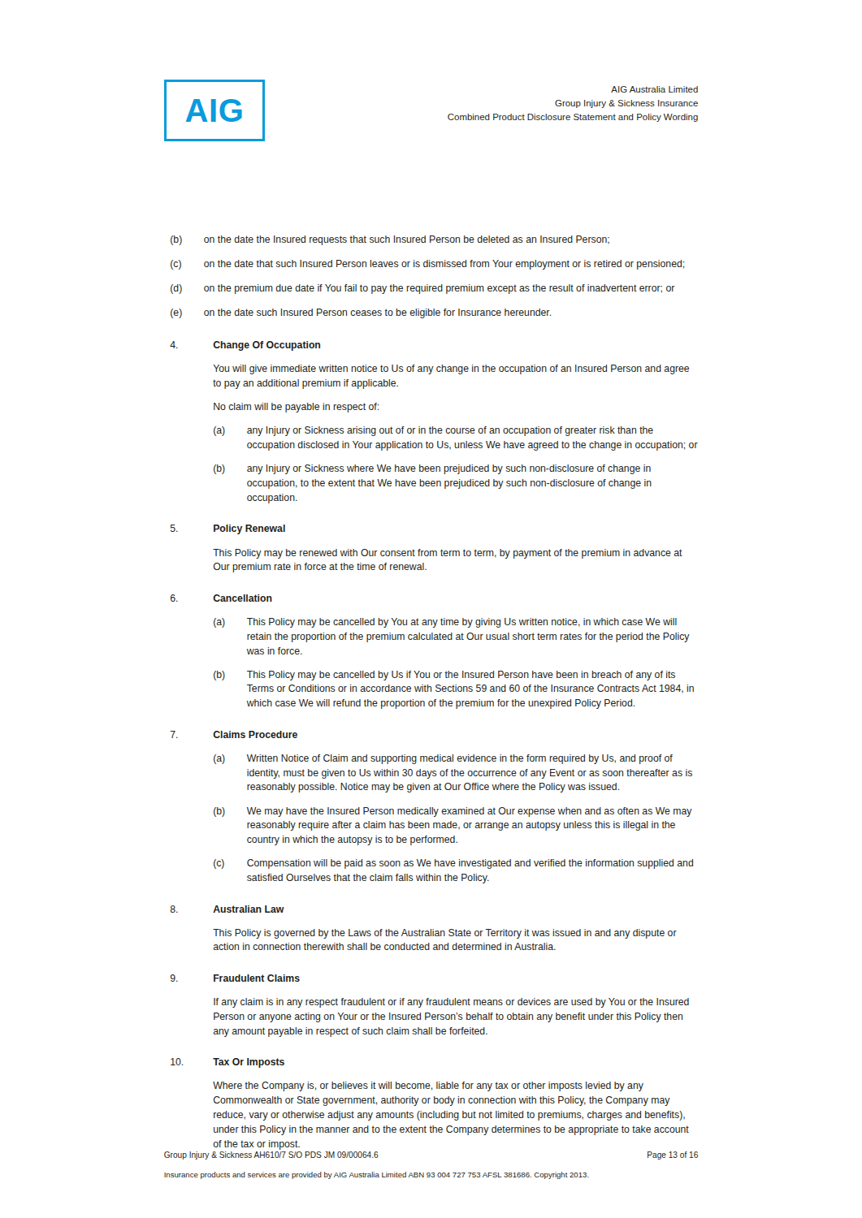AIG
AIG Australia Limited
Group Injury & Sickness Insurance
Combined Product Disclosure Statement and Policy Wording
(b) on the date the Insured requests that such Insured Person be deleted as an Insured Person;
(c) on the date that such Insured Person leaves or is dismissed from Your employment or is retired or pensioned;
(d) on the premium due date if You fail to pay the required premium except as the result of inadvertent error; or
(e) on the date such Insured Person ceases to be eligible for Insurance hereunder.
4.
Change Of Occupation
You will give immediate written notice to Us of any change in the occupation of an Insured Person and agree to pay an additional premium if applicable.
No claim will be payable in respect of:
(a) any Injury or Sickness arising out of or in the course of an occupation of greater risk than the occupation disclosed in Your application to Us, unless We have agreed to the change in occupation; or
(b) any Injury or Sickness where We have been prejudiced by such non-disclosure of change in occupation, to the extent that We have been prejudiced by such non-disclosure of change in occupation.
5.
Policy Renewal
This Policy may be renewed with Our consent from term to term, by payment of the premium in advance at Our premium rate in force at the time of renewal.
6.
Cancellation
(a) This Policy may be cancelled by You at any time by giving Us written notice, in which case We will retain the proportion of the premium calculated at Our usual short term rates for the period the Policy was in force.
(b) This Policy may be cancelled by Us if You or the Insured Person have been in breach of any of its Terms or Conditions or in accordance with Sections 59 and 60 of the Insurance Contracts Act 1984, in which case We will refund the proportion of the premium for the unexpired Policy Period.
7.
Claims Procedure
(a) Written Notice of Claim and supporting medical evidence in the form required by Us, and proof of identity, must be given to Us within 30 days of the occurrence of any Event or as soon thereafter as is reasonably possible. Notice may be given at Our Office where the Policy was issued.
(b) We may have the Insured Person medically examined at Our expense when and as often as We may reasonably require after a claim has been made, or arrange an autopsy unless this is illegal in the country in which the autopsy is to be performed.
(c) Compensation will be paid as soon as We have investigated and verified the information supplied and satisfied Ourselves that the claim falls within the Policy.
8.
Australian Law
This Policy is governed by the Laws of the Australian State or Territory it was issued in and any dispute or action in connection therewith shall be conducted and determined in Australia.
9.
Fraudulent Claims
If any claim is in any respect fraudulent or if any fraudulent means or devices are used by You or the Insured Person or anyone acting on Your or the Insured Person’s behalf to obtain any benefit under this Policy then any amount payable in respect of such claim shall be forfeited.
10.
Tax Or Imposts
Where the Company is, or believes it will become, liable for any tax or other imposts levied by any Commonwealth or State government, authority or body in connection with this Policy, the Company may reduce, vary or otherwise adjust any amounts (including but not limited to premiums, charges and benefits), under this Policy in the manner and to the extent the Company determines to be appropriate to take account of the tax or impost.
Group Injury & Sickness AH610/7 S/O PDS JM 09/00064.6
Page 13 of 16
Insurance products and services are provided by AIG Australia Limited ABN 93 004 727 753 AFSL 381686. Copyright 2013.